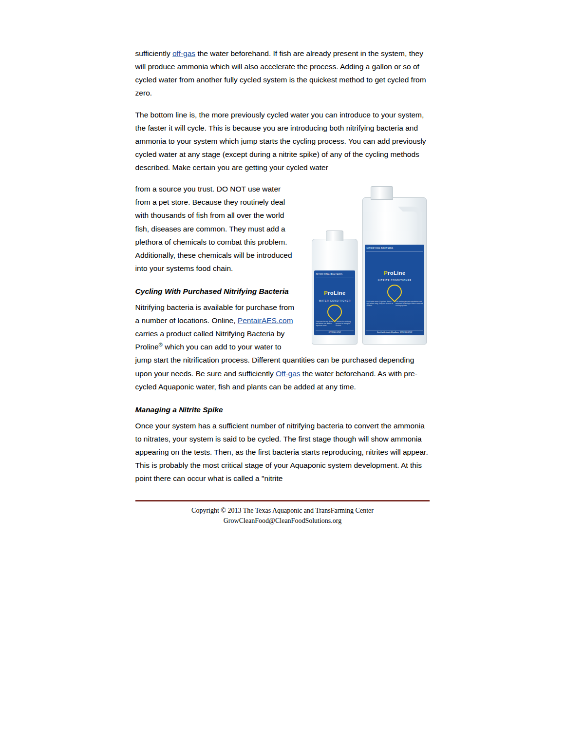sufficiently off-gas the water beforehand. If fish are already present in the system, they will produce ammonia which will also accelerate the process. Adding a gallon or so of cycled water from another fully cycled system is the quickest method to get cycled from zero.
The bottom line is, the more previously cycled water you can introduce to your system, the faster it will cycle. This is because you are introducing both nitrifying bacteria and ammonia to your system which jump starts the cycling process. You can add previously cycled water at any stage (except during a nitrite spike) of any of the cycling methods described. Make certain you are getting your cycled water
Nitrifying Bacteria
ProLine
Water Conditioner
Directions for use: Shake well before use. Add to aquarium water.
Contains live nitrifying bacteria for biological filtration.
877-FISH-STUF
Nitrifying Bacteria
ProLine
Nitrite Conditioner
Each bottle treats 10 gallons. Shake well before using. Keep out of reach of children.
Live nitrifying bacteria establishes and maintains the biological filter in new and existing systems.
Each bottle treats 10 gallons 877-FISH-STUF
from a source you trust. DO NOT use water from a pet store. Because they routinely deal with thousands of fish from all over the world fish, diseases are common. They must add a plethora of chemicals to combat this problem. Additionally, these chemicals will be introduced into your systems food chain.
Cycling With Purchased Nitrifying Bacteria
Nitrifying bacteria is available for purchase from a number of locations. Online, PentairAES.com carries a product called Nitrifying Bacteria by Proline® which you can add to your water to jump start the nitrification process. Different quantities can be purchased depending upon your needs. Be sure and sufficiently Off-gas the water beforehand. As with pre-cycled Aquaponic water, fish and plants can be added at any time.
Managing a Nitrite Spike
Once your system has a sufficient number of nitrifying bacteria to convert the ammonia to nitrates, your system is said to be cycled. The first stage though will show ammonia appearing on the tests. Then, as the first bacteria starts reproducing, nitrites will appear. This is probably the most critical stage of your Aquaponic system development. At this point there can occur what is called a "nitrite
Copyright © 2013 The Texas Aquaponic and TransFarming Center
GrowCleanFood@CleanFoodSolutions.org